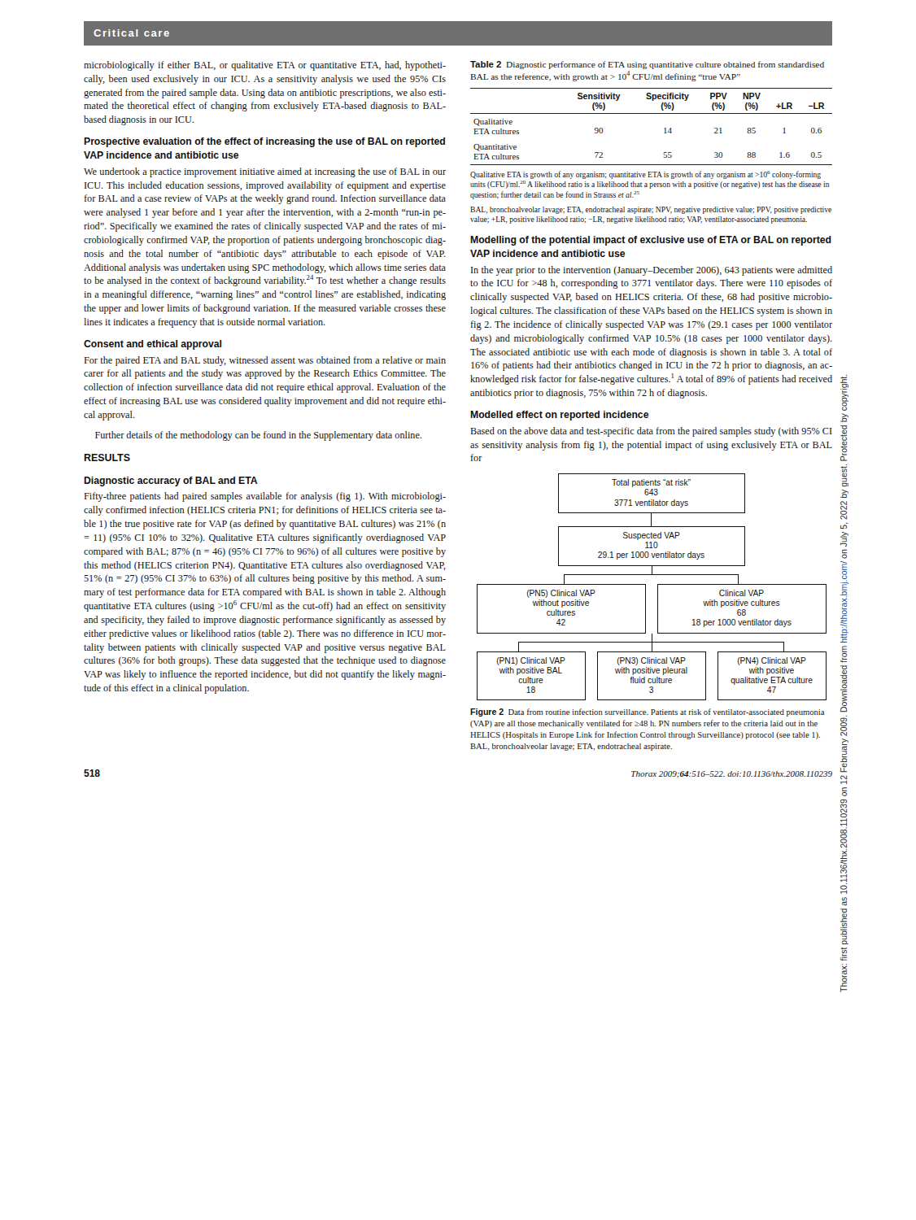Thorax: first published as 10.1136/thx.2008.110239 on 12 February 2009. Downloaded from http://thorax.bmj.com/ on July 5, 2022 by guest. Protected by copyright.
Critical care
microbiologically if either BAL, or qualitative ETA or quantitative ETA, had, hypothetically, been used exclusively in our ICU. As a sensitivity analysis we used the 95% CIs generated from the paired sample data. Using data on antibiotic prescriptions, we also estimated the theoretical effect of changing from exclusively ETA-based diagnosis to BAL-based diagnosis in our ICU.
Prospective evaluation of the effect of increasing the use of BAL on reported VAP incidence and antibiotic use
We undertook a practice improvement initiative aimed at increasing the use of BAL in our ICU. This included education sessions, improved availability of equipment and expertise for BAL and a case review of VAPs at the weekly grand round. Infection surveillance data were analysed 1 year before and 1 year after the intervention, with a 2-month “run-in period”. Specifically we examined the rates of clinically suspected VAP and the rates of microbiologically confirmed VAP, the proportion of patients undergoing bronchoscopic diagnosis and the total number of “antibiotic days” attributable to each episode of VAP. Additional analysis was undertaken using SPC methodology, which allows time series data to be analysed in the context of background variability.24 To test whether a change results in a meaningful difference, “warning lines” and “control lines” are established, indicating the upper and lower limits of background variation. If the measured variable crosses these lines it indicates a frequency that is outside normal variation.
Consent and ethical approval
For the paired ETA and BAL study, witnessed assent was obtained from a relative or main carer for all patients and the study was approved by the Research Ethics Committee. The collection of infection surveillance data did not require ethical approval. Evaluation of the effect of increasing BAL use was considered quality improvement and did not require ethical approval.
Further details of the methodology can be found in the Supplementary data online.
RESULTS
Diagnostic accuracy of BAL and ETA
Fifty-three patients had paired samples available for analysis (fig 1). With microbiologically confirmed infection (HELICS criteria PN1; for definitions of HELICS criteria see table 1) the true positive rate for VAP (as defined by quantitative BAL cultures) was 21% (n = 11) (95% CI 10% to 32%). Qualitative ETA cultures significantly overdiagnosed VAP compared with BAL; 87% (n = 46) (95% CI 77% to 96%) of all cultures were positive by this method (HELICS criterion PN4). Quantitative ETA cultures also overdiagnosed VAP, 51% (n = 27) (95% CI 37% to 63%) of all cultures being positive by this method. A summary of test performance data for ETA compared with BAL is shown in table 2. Although quantitative ETA cultures (using >106 CFU/ml as the cut-off) had an effect on sensitivity and specificity, they failed to improve diagnostic performance significantly as assessed by either predictive values or likelihood ratios (table 2). There was no difference in ICU mortality between patients with clinically suspected VAP and positive versus negative BAL cultures (36% for both groups). These data suggested that the technique used to diagnose VAP was likely to influence the reported incidence, but did not quantify the likely magnitude of this effect in a clinical population.
Table 2 Diagnostic performance of ETA using quantitative culture obtained from standardised BAL as the reference, with growth at > 104 CFU/ml defining “true VAP”
| | Sensitivity (%) | Specificity (%) | PPV (%) | NPV (%) | +LR | −LR |
| --- | --- | --- | --- | --- | --- | --- |
| Qualitative ETA cultures | 90 | 14 | 21 | 85 | 1 | 0.6 |
| Quantitative ETA cultures | 72 | 55 | 30 | 88 | 1.6 | 0.5 |
Qualitative ETA is growth of any organism; quantitative ETA is growth of any organism at >106 colony-forming units (CFU)/ml.20 A likelihood ratio is a likelihood that a person with a positive (or negative) test has the disease in question; further detail can be found in Strauss et al.25
BAL, bronchoalveolar lavage; ETA, endotracheal aspirate; NPV, negative predictive value; PPV, positive predictive value; +LR, positive likelihood ratio; −LR, negative likelihood ratio; VAP, ventilator-associated pneumonia.
Modelling of the potential impact of exclusive use of ETA or BAL on reported VAP incidence and antibiotic use
In the year prior to the intervention (January–December 2006), 643 patients were admitted to the ICU for >48 h, corresponding to 3771 ventilator days. There were 110 episodes of clinically suspected VAP, based on HELICS criteria. Of these, 68 had positive microbiological cultures. The classification of these VAPs based on the HELICS system is shown in fig 2. The incidence of clinically suspected VAP was 17% (29.1 cases per 1000 ventilator days) and microbiologically confirmed VAP 10.5% (18 cases per 1000 ventilator days). The associated antibiotic use with each mode of diagnosis is shown in table 3. A total of 16% of patients had their antibiotics changed in ICU in the 72 h prior to diagnosis, an acknowledged risk factor for false-negative cultures.1 A total of 89% of patients had received antibiotics prior to diagnosis, 75% within 72 h of diagnosis.
Modelled effect on reported incidence
Based on the above data and test-specific data from the paired samples study (with 95% CI as sensitivity analysis from fig 1), the potential impact of using exclusively ETA or BAL for
Total patients “at risk”
643
3771 ventilator days
Suspected VAP
110
29.1 per 1000 ventilator days
(PN5) Clinical VAP
without positive
cultures
42
Clinical VAP
with positive cultures
68
18 per 1000 ventilator days
(PN1) Clinical VAP
with positive BAL
culture
18
(PN3) Clinical VAP
with positive pleural
fluid culture
3
(PN4) Clinical VAP
with positive
qualitative ETA culture
47
Figure 2 Data from routine infection surveillance. Patients at risk of ventilator-associated pneumonia (VAP) are all those mechanically ventilated for ≥48 h. PN numbers refer to the criteria laid out in the HELICS (Hospitals in Europe Link for Infection Control through Surveillance) protocol (see table 1). BAL, bronchoalveolar lavage; ETA, endotracheal aspirate.
518
Thorax 2009;64:516–522. doi:10.1136/thx.2008.110239